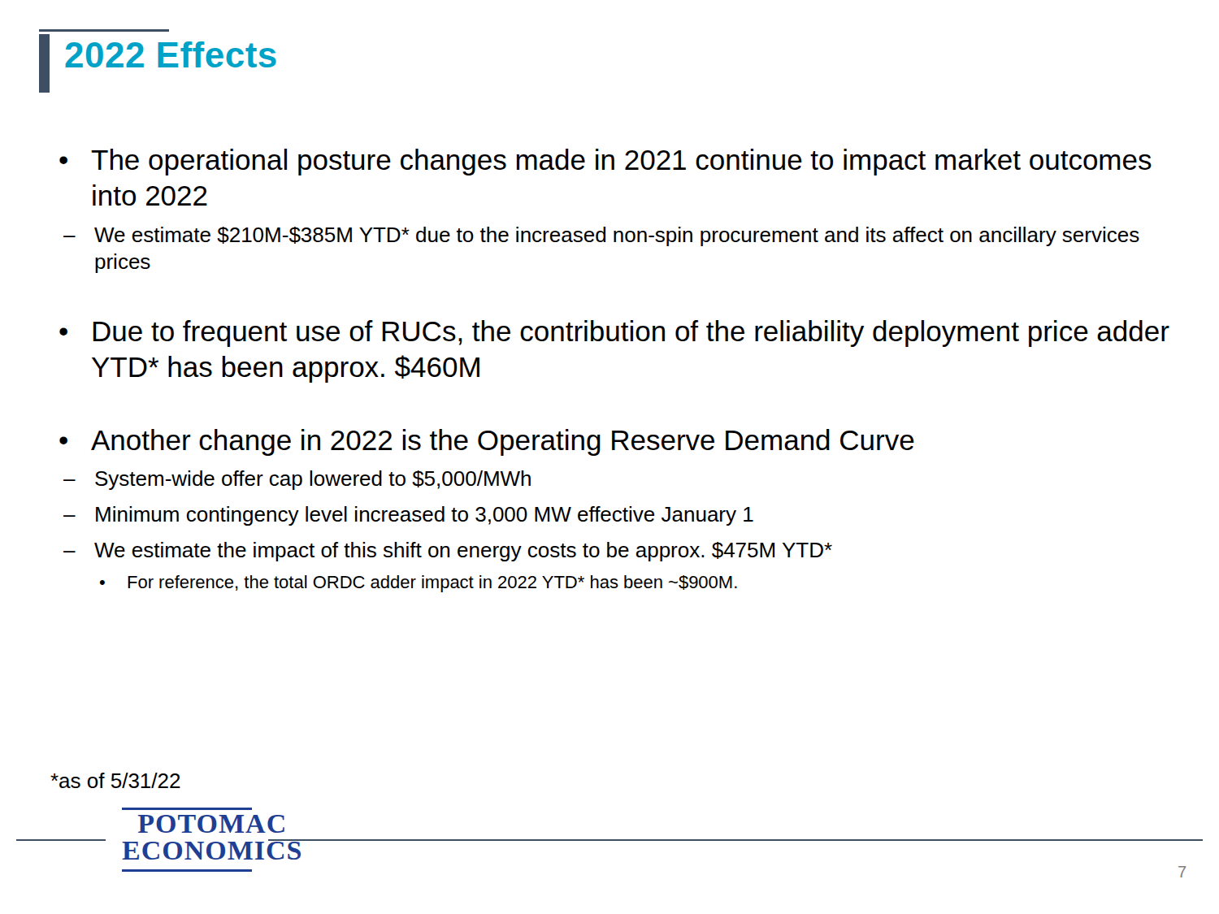2022 Effects
The operational posture changes made in 2021 continue to impact market outcomes into 2022
We estimate $210M-$385M YTD* due to the increased non-spin procurement and its affect on ancillary services prices
Due to frequent use of RUCs, the contribution of the reliability deployment price adder YTD* has been approx. $460M
Another change in 2022 is the Operating Reserve Demand Curve
System-wide offer cap lowered to $5,000/MWh
Minimum contingency level increased to 3,000 MW effective January 1
We estimate the impact of this shift on energy costs to be approx. $475M YTD*
For reference, the total ORDC adder impact in 2022 YTD* has been ~$900M.
*as of 5/31/22
POTOMAC
ECONOMICS
7